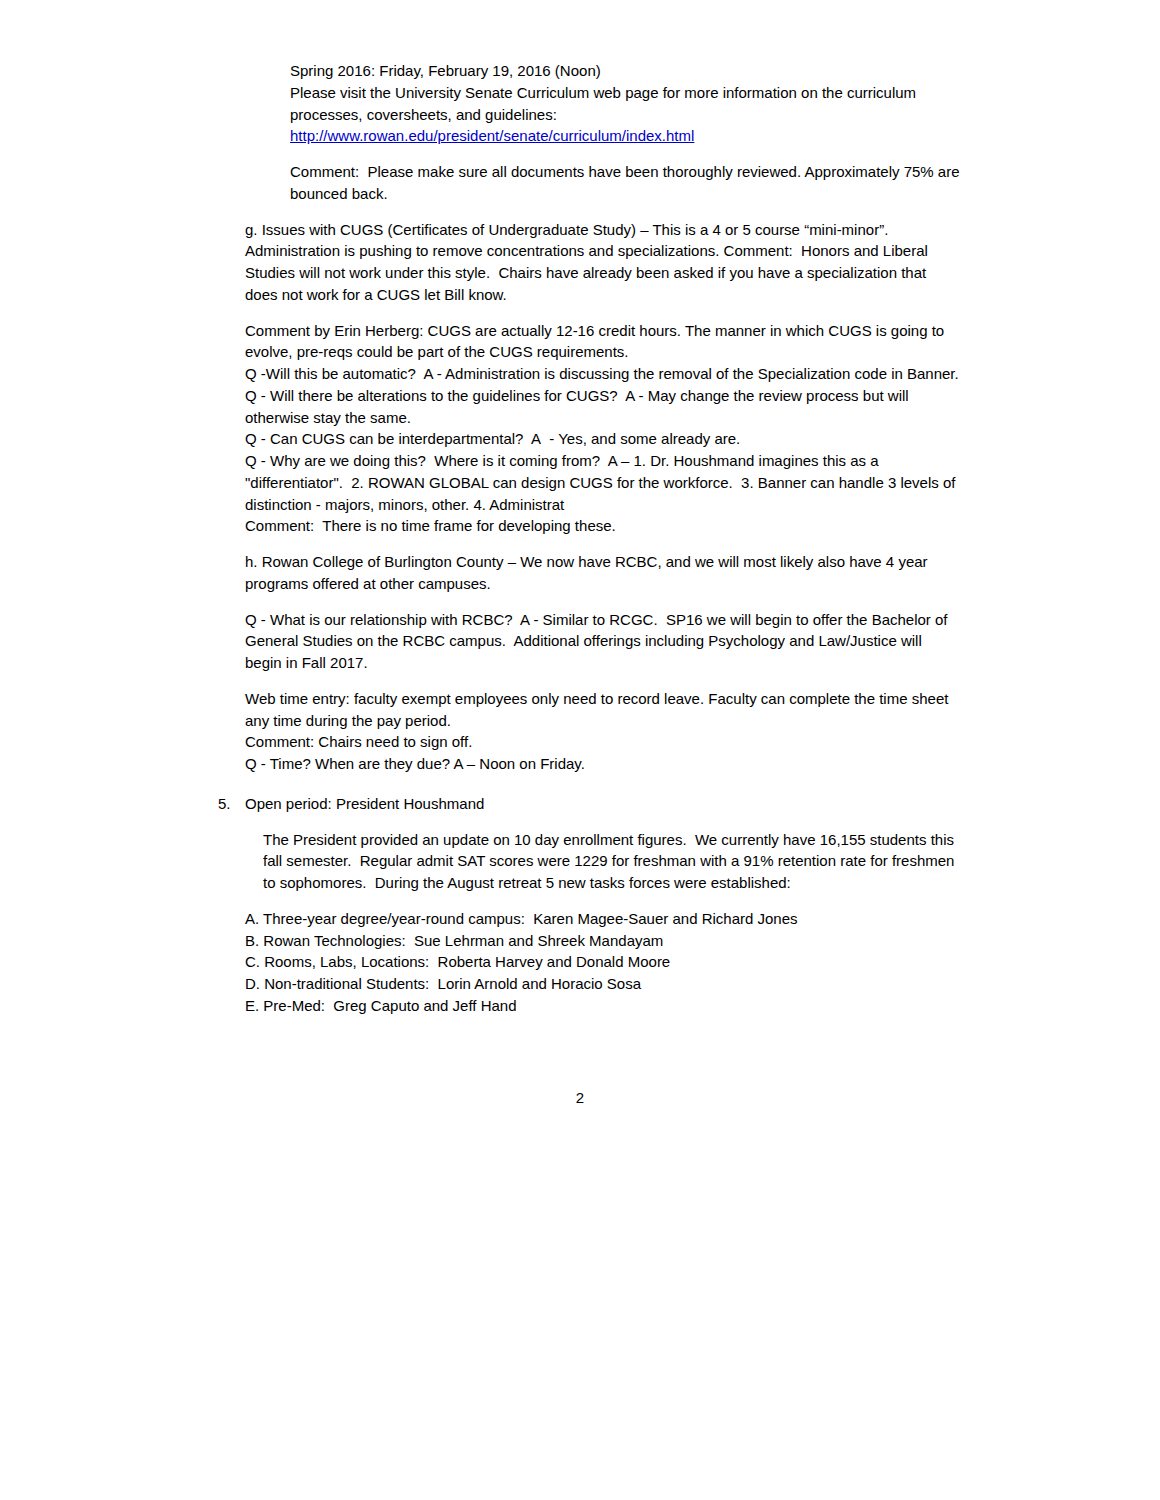Spring 2016: Friday, February 19, 2016 (Noon)
Please visit the University Senate Curriculum web page for more information on the curriculum processes, coversheets, and guidelines:
http://www.rowan.edu/president/senate/curriculum/index.html
Comment: Please make sure all documents have been thoroughly reviewed. Approximately 75% are bounced back.
g. Issues with CUGS (Certificates of Undergraduate Study) – This is a 4 or 5 course “mini-minor”. Administration is pushing to remove concentrations and specializations. Comment: Honors and Liberal Studies will not work under this style. Chairs have already been asked if you have a specialization that does not work for a CUGS let Bill know.
Comment by Erin Herberg: CUGS are actually 12-16 credit hours. The manner in which CUGS is going to evolve, pre-reqs could be part of the CUGS requirements.
Q -Will this be automatic? A - Administration is discussing the removal of the Specialization code in Banner.
Q - Will there be alterations to the guidelines for CUGS? A - May change the review process but will otherwise stay the same.
Q - Can CUGS can be interdepartmental? A - Yes, and some already are.
Q - Why are we doing this? Where is it coming from? A – 1. Dr. Houshmand imagines this as a "differentiator". 2. ROWAN GLOBAL can design CUGS for the workforce. 3. Banner can handle 3 levels of distinction - majors, minors, other. 4. Administrat
Comment: There is no time frame for developing these.
h. Rowan College of Burlington County – We now have RCBC, and we will most likely also have 4 year programs offered at other campuses.
Q - What is our relationship with RCBC? A - Similar to RCGC. SP16 we will begin to offer the Bachelor of General Studies on the RCBC campus. Additional offerings including Psychology and Law/Justice will begin in Fall 2017.
Web time entry: faculty exempt employees only need to record leave. Faculty can complete the time sheet any time during the pay period.
Comment: Chairs need to sign off.
Q - Time? When are they due? A – Noon on Friday.
Open period: President Houshmand
The President provided an update on 10 day enrollment figures. We currently have 16,155 students this fall semester. Regular admit SAT scores were 1229 for freshman with a 91% retention rate for freshmen to sophomores. During the August retreat 5 new tasks forces were established:
A. Three-year degree/year-round campus: Karen Magee-Sauer and Richard Jones
B. Rowan Technologies: Sue Lehrman and Shreek Mandayam
C. Rooms, Labs, Locations: Roberta Harvey and Donald Moore
D. Non-traditional Students: Lorin Arnold and Horacio Sosa
E. Pre-Med: Greg Caputo and Jeff Hand
2